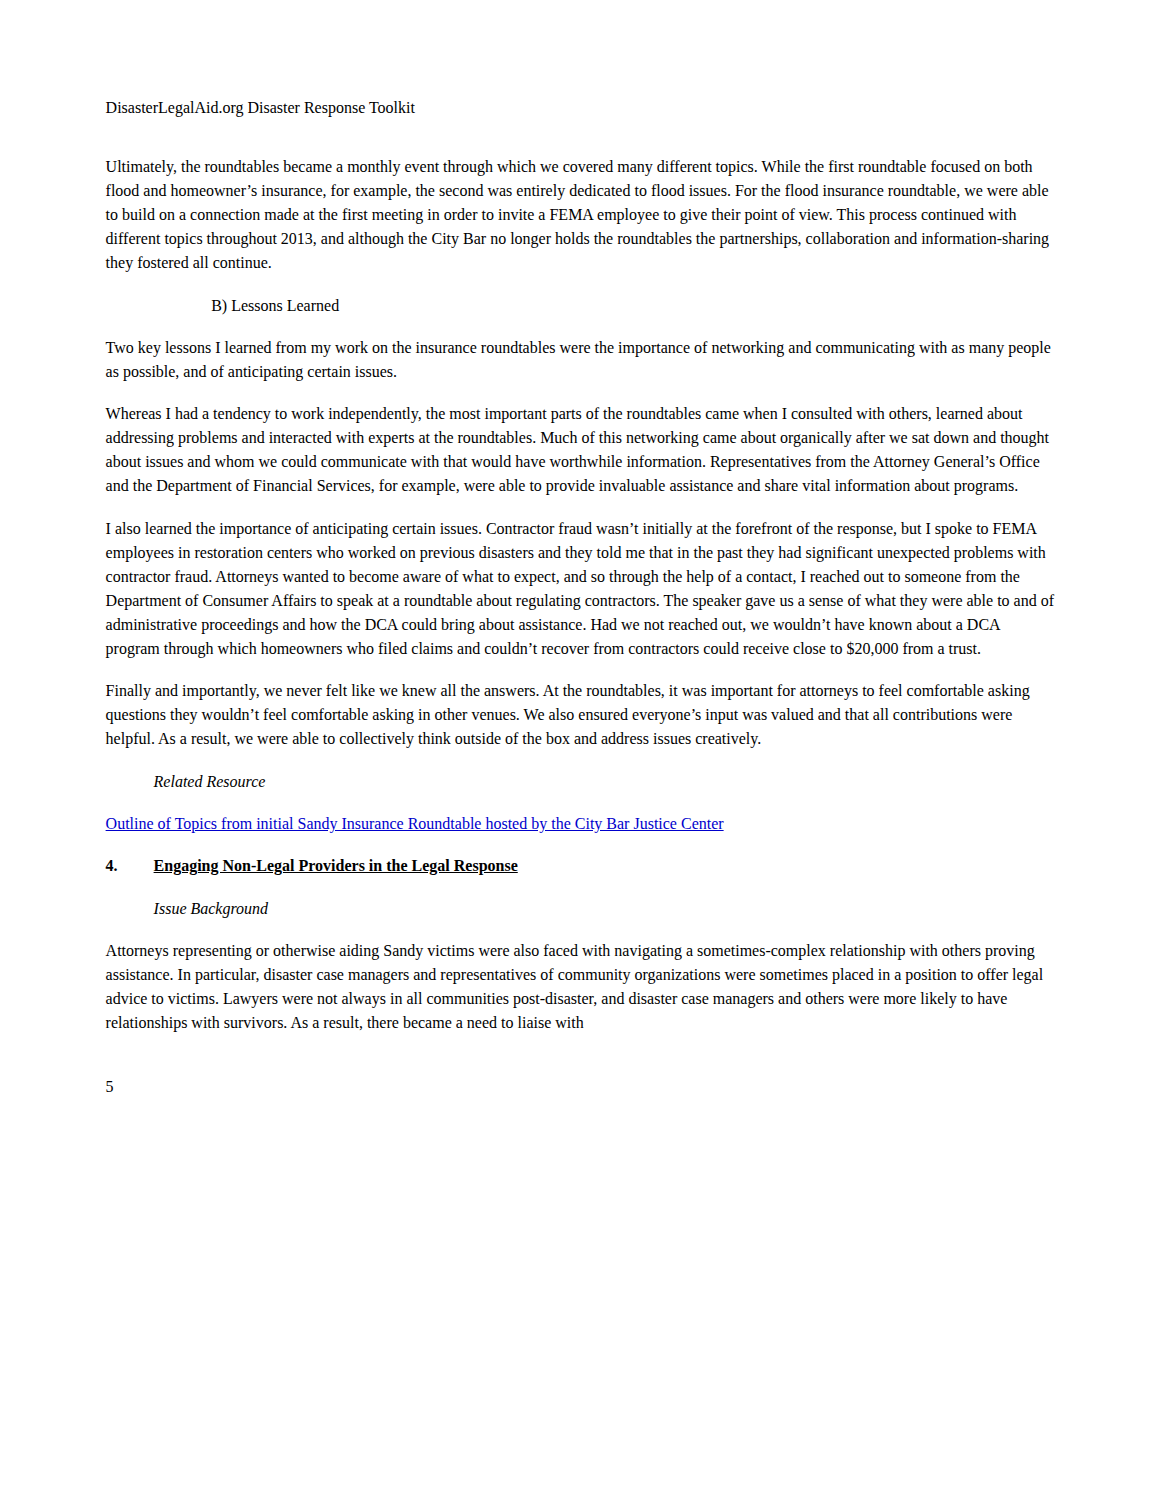DisasterLegalAid.org Disaster Response Toolkit
Ultimately, the roundtables became a monthly event through which we covered many different topics. While the first roundtable focused on both flood and homeowner’s insurance, for example, the second was entirely dedicated to flood issues. For the flood insurance roundtable, we were able to build on a connection made at the first meeting in order to invite a FEMA employee to give their point of view. This process continued with different topics throughout 2013, and although the City Bar no longer holds the roundtables the partnerships, collaboration and information-sharing they fostered all continue.
B) Lessons Learned
Two key lessons I learned from my work on the insurance roundtables were the importance of networking and communicating with as many people as possible, and of anticipating certain issues.
Whereas I had a tendency to work independently, the most important parts of the roundtables came when I consulted with others, learned about addressing problems and interacted with experts at the roundtables. Much of this networking came about organically after we sat down and thought about issues and whom we could communicate with that would have worthwhile information. Representatives from the Attorney General’s Office and the Department of Financial Services, for example, were able to provide invaluable assistance and share vital information about programs.
I also learned the importance of anticipating certain issues. Contractor fraud wasn’t initially at the forefront of the response, but I spoke to FEMA employees in restoration centers who worked on previous disasters and they told me that in the past they had significant unexpected problems with contractor fraud. Attorneys wanted to become aware of what to expect, and so through the help of a contact, I reached out to someone from the Department of Consumer Affairs to speak at a roundtable about regulating contractors. The speaker gave us a sense of what they were able to and of administrative proceedings and how the DCA could bring about assistance. Had we not reached out, we wouldn’t have known about a DCA program through which homeowners who filed claims and couldn’t recover from contractors could receive close to $20,000 from a trust.
Finally and importantly, we never felt like we knew all the answers. At the roundtables, it was important for attorneys to feel comfortable asking questions they wouldn’t feel comfortable asking in other venues. We also ensured everyone’s input was valued and that all contributions were helpful. As a result, we were able to collectively think outside of the box and address issues creatively.
Related Resource
Outline of Topics from initial Sandy Insurance Roundtable hosted by the City Bar Justice Center
4. Engaging Non-Legal Providers in the Legal Response
Issue Background
Attorneys representing or otherwise aiding Sandy victims were also faced with navigating a sometimes-complex relationship with others proving assistance. In particular, disaster case managers and representatives of community organizations were sometimes placed in a position to offer legal advice to victims. Lawyers were not always in all communities post-disaster, and disaster case managers and others were more likely to have relationships with survivors. As a result, there became a need to liaise with
5